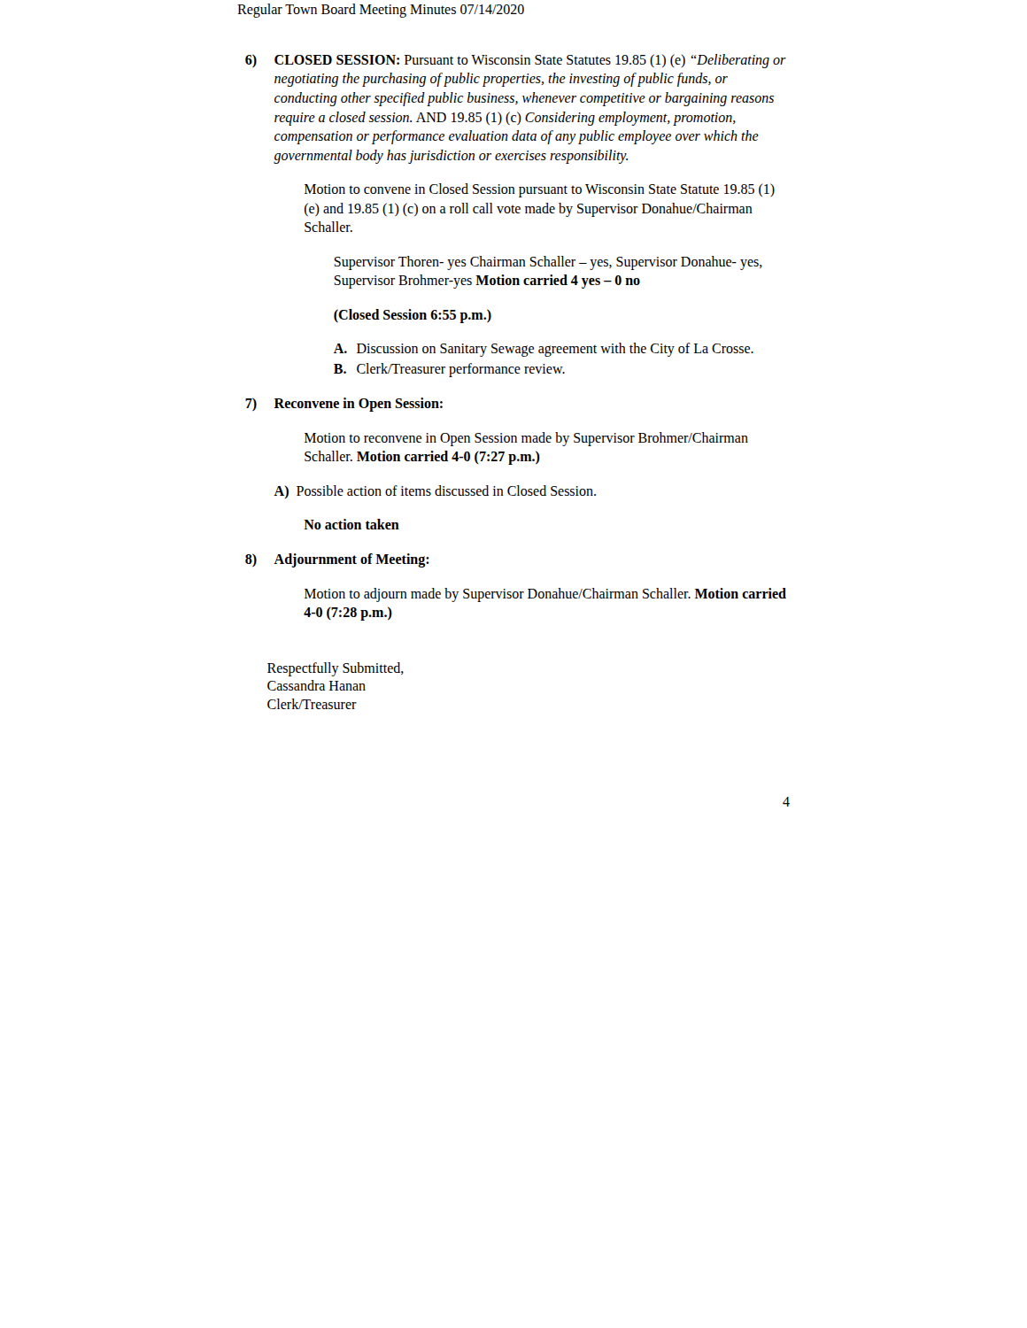Regular Town Board Meeting Minutes 07/14/2020
6)
CLOSED SESSION: Pursuant to Wisconsin State Statutes 19.85 (1) (e) “Deliberating or negotiating the purchasing of public properties, the investing of public funds, or conducting other specified public business, whenever competitive or bargaining reasons require a closed session. AND 19.85 (1) (c) Considering employment, promotion, compensation or performance evaluation data of any public employee over which the governmental body has jurisdiction or exercises responsibility.
Motion to convene in Closed Session pursuant to Wisconsin State Statute 19.85 (1)(e) and 19.85 (1) (c) on a roll call vote made by Supervisor Donahue/Chairman Schaller.
Supervisor Thoren- yes Chairman Schaller – yes, Supervisor Donahue- yes, Supervisor Brohmer-yes Motion carried 4 yes – 0 no
(Closed Session 6:55 p.m.)
A. Discussion on Sanitary Sewage agreement with the City of La Crosse.
B. Clerk/Treasurer performance review.
7)
Reconvene in Open Session:
Motion to reconvene in Open Session made by Supervisor Brohmer/Chairman Schaller. Motion carried 4-0 (7:27 p.m.)
A) Possible action of items discussed in Closed Session.
No action taken
8)
Adjournment of Meeting:
Motion to adjourn made by Supervisor Donahue/Chairman Schaller. Motion carried 4-0 (7:28 p.m.)
Respectfully Submitted,
Cassandra Hanan
Clerk/Treasurer
4